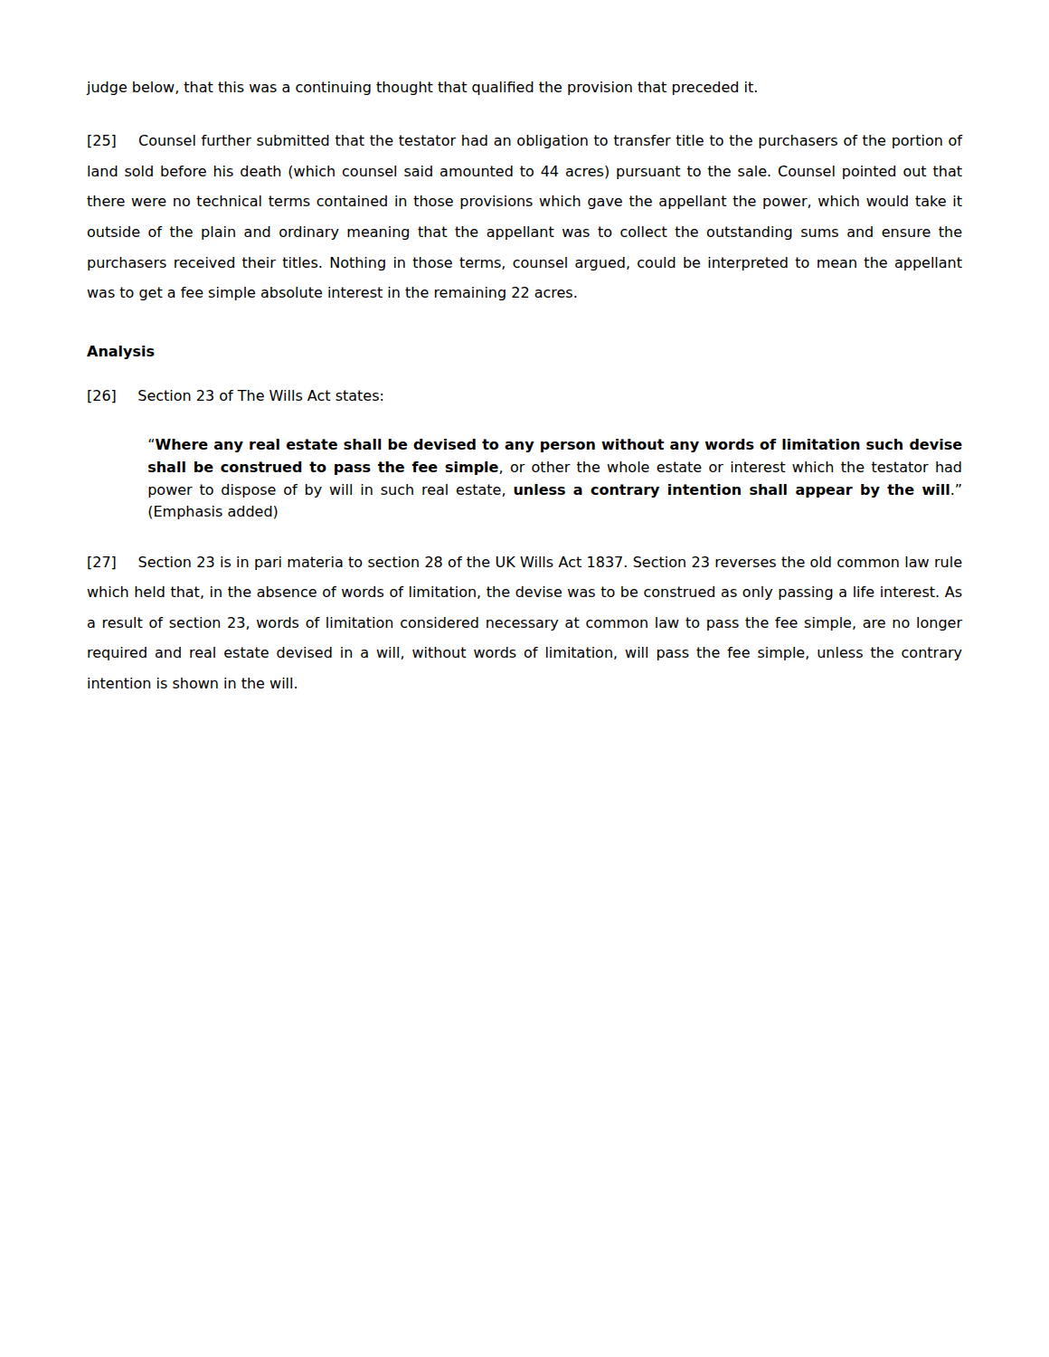judge below, that this was a continuing thought that qualified the provision that preceded it.
[25] Counsel further submitted that the testator had an obligation to transfer title to the purchasers of the portion of land sold before his death (which counsel said amounted to 44 acres) pursuant to the sale. Counsel pointed out that there were no technical terms contained in those provisions which gave the appellant the power, which would take it outside of the plain and ordinary meaning that the appellant was to collect the outstanding sums and ensure the purchasers received their titles. Nothing in those terms, counsel argued, could be interpreted to mean the appellant was to get a fee simple absolute interest in the remaining 22 acres.
Analysis
[26] Section 23 of The Wills Act states:
“Where any real estate shall be devised to any person without any words of limitation such devise shall be construed to pass the fee simple, or other the whole estate or interest which the testator had power to dispose of by will in such real estate, unless a contrary intention shall appear by the will.” (Emphasis added)
[27] Section 23 is in pari materia to section 28 of the UK Wills Act 1837. Section 23 reverses the old common law rule which held that, in the absence of words of limitation, the devise was to be construed as only passing a life interest. As a result of section 23, words of limitation considered necessary at common law to pass the fee simple, are no longer required and real estate devised in a will, without words of limitation, will pass the fee simple, unless the contrary intention is shown in the will.